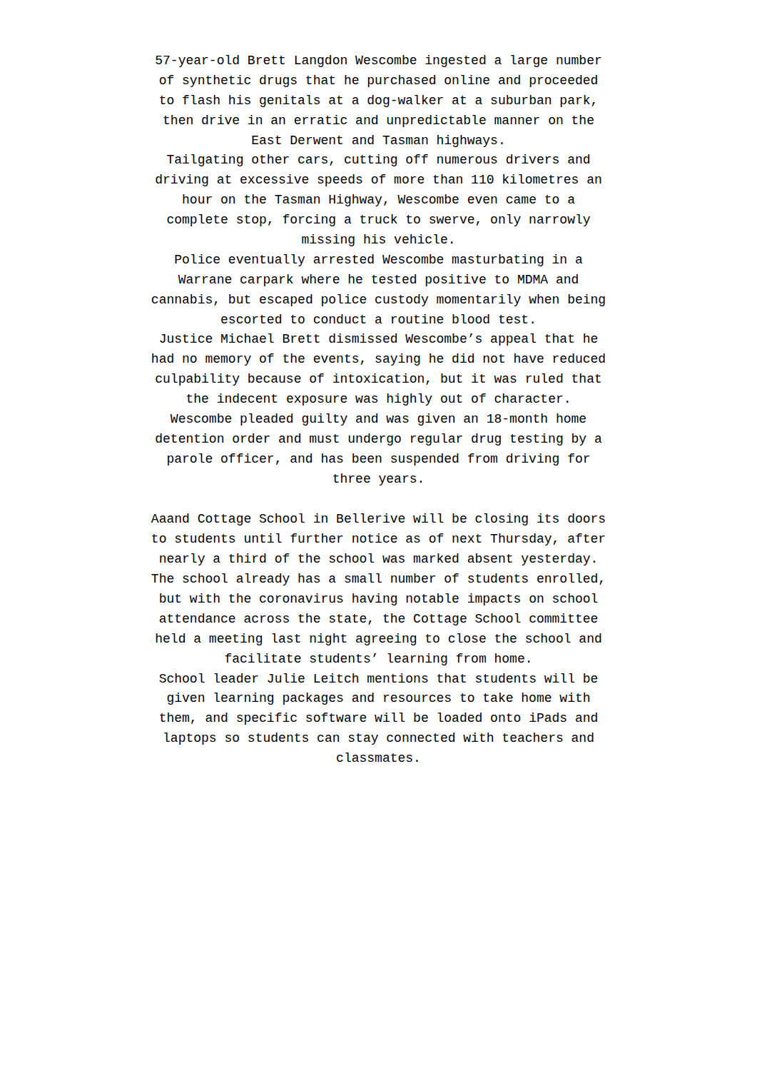57-year-old Brett Langdon Wescombe ingested a large number of synthetic drugs that he purchased online and proceeded to flash his genitals at a dog-walker at a suburban park, then drive in an erratic and unpredictable manner on the East Derwent and Tasman highways.
Tailgating other cars, cutting off numerous drivers and driving at excessive speeds of more than 110 kilometres an hour on the Tasman Highway, Wescombe even came to a complete stop, forcing a truck to swerve, only narrowly missing his vehicle.
Police eventually arrested Wescombe masturbating in a Warrane carpark where he tested positive to MDMA and cannabis, but escaped police custody momentarily when being escorted to conduct a routine blood test.
Justice Michael Brett dismissed Wescombe’s appeal that he had no memory of the events, saying he did not have reduced culpability because of intoxication, but it was ruled that the indecent exposure was highly out of character.
Wescombe pleaded guilty and was given an 18-month home detention order and must undergo regular drug testing by a parole officer, and has been suspended from driving for three years.
Aaand Cottage School in Bellerive will be closing its doors to students until further notice as of next Thursday, after nearly a third of the school was marked absent yesterday.
The school already has a small number of students enrolled, but with the coronavirus having notable impacts on school attendance across the state, the Cottage School committee held a meeting last night agreeing to close the school and facilitate students’ learning from home.
School leader Julie Leitch mentions that students will be given learning packages and resources to take home with them, and specific software will be loaded onto iPads and laptops so students can stay connected with teachers and classmates.